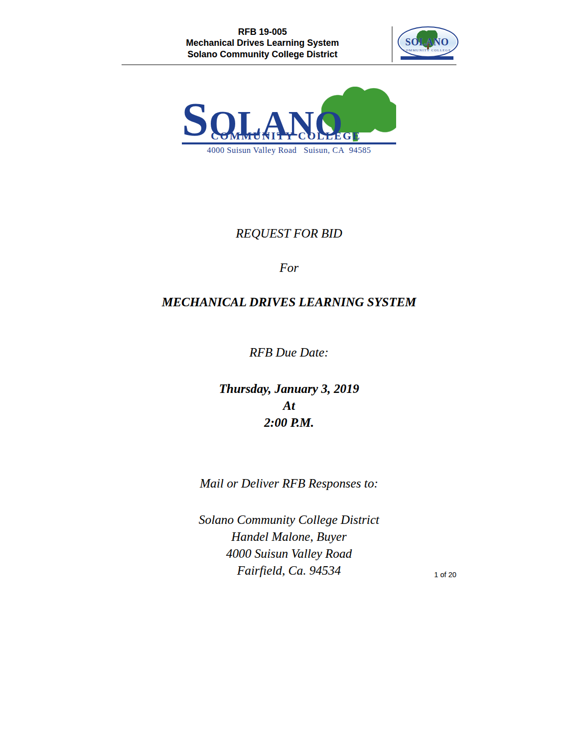RFB 19-005
Mechanical Drives Learning System
Solano Community College District
SOLANO
COMMUNITY COLLEGE
SOLANO
COMMUNITY COLLEGE
4000 Suisun Valley Road Suisun, CA 94585
REQUEST FOR BID
For
MECHANICAL DRIVES LEARNING SYSTEM
RFB Due Date:
Thursday, January 3, 2019
At
2:00 P.M.
Mail or Deliver RFB Responses to:
Solano Community College District
Handel Malone, Buyer
4000 Suisun Valley Road
Fairfield, Ca. 94534
1 of 20